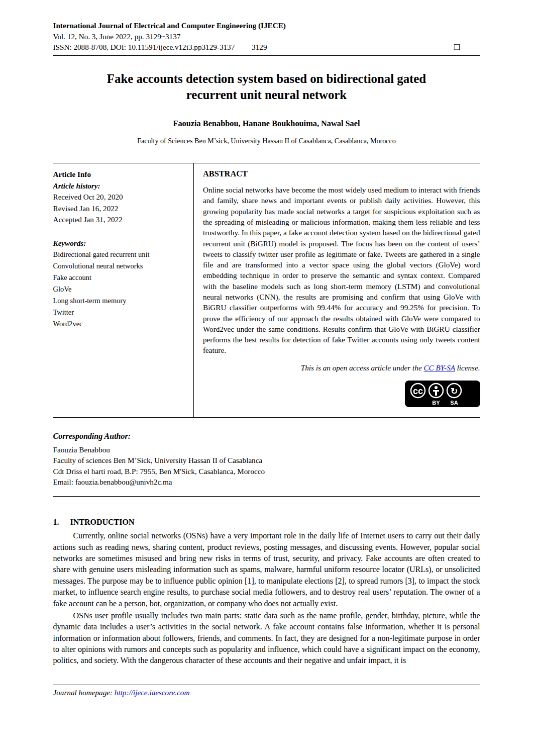International Journal of Electrical and Computer Engineering (IJECE)
Vol. 12, No. 3, June 2022, pp. 3129~3137
ISSN: 2088-8708, DOI: 10.11591/ijece.v12i3.pp3129-3137 ❑ 3129
Fake accounts detection system based on bidirectional gated
recurrent unit neural network
Faouzia Benabbou, Hanane Boukhouima, Nawal Sael
Faculty of Sciences Ben M’sick, University Hassan II of Casablanca, Casablanca, Morocco
Article Info
Article history:
Received Oct 20, 2020
Revised Jan 16, 2022
Accepted Jan 31, 2022
Keywords:
Bidirectional gated recurrent unit
Convolutional neural networks
Fake account
GloVe
Long short-term memory
Twitter
Word2vec
ABSTRACT
Online social networks have become the most widely used medium to interact with friends and family, share news and important events or publish daily activities. However, this growing popularity has made social networks a target for suspicious exploitation such as the spreading of misleading or malicious information, making them less reliable and less trustworthy. In this paper, a fake account detection system based on the bidirectional gated recurrent unit (BiGRU) model is proposed. The focus has been on the content of users’ tweets to classify twitter user profile as legitimate or fake. Tweets are gathered in a single file and are transformed into a vector space using the global vectors (GloVe) word embedding technique in order to preserve the semantic and syntax context. Compared with the baseline models such as long short-term memory (LSTM) and convolutional neural networks (CNN), the results are promising and confirm that using GloVe with BiGRU classifier outperforms with 99.44% for accuracy and 99.25% for precision. To prove the efficiency of our approach the results obtained with GloVe were compared to Word2vec under the same conditions. Results confirm that GloVe with BiGRU classifier performs the best results for detection of fake Twitter accounts using only tweets content feature.
This is an open access article under the CC BY-SA license.
cc ↻ BY SA
Corresponding Author:
Faouzia Benabbou
Faculty of sciences Ben M’Sick, University Hassan II of Casablanca
Cdt Driss el harti road, B.P: 7955, Ben M'Sick, Casablanca, Morocco
Email: faouzia.benabbou@univh2c.ma
1. INTRODUCTION
Currently, online social networks (OSNs) have a very important role in the daily life of Internet users to carry out their daily actions such as reading news, sharing content, product reviews, posting messages, and discussing events. However, popular social networks are sometimes misused and bring new risks in terms of trust, security, and privacy. Fake accounts are often created to share with genuine users misleading information such as spams, malware, harmful uniform resource locator (URLs), or unsolicited messages. The purpose may be to influence public opinion [1], to manipulate elections [2], to spread rumors [3], to impact the stock market, to influence search engine results, to purchase social media followers, and to destroy real users’ reputation. The owner of a fake account can be a person, bot, organization, or company who does not actually exist.
OSNs user profile usually includes two main parts: static data such as the name profile, gender, birthday, picture, while the dynamic data includes a user’s activities in the social network. A fake account contains false information, whether it is personal information or information about followers, friends, and comments. In fact, they are designed for a non-legitimate purpose in order to alter opinions with rumors and concepts such as popularity and influence, which could have a significant impact on the economy, politics, and society. With the dangerous character of these accounts and their negative and unfair impact, it is
Journal homepage: http://ijece.iaescore.com